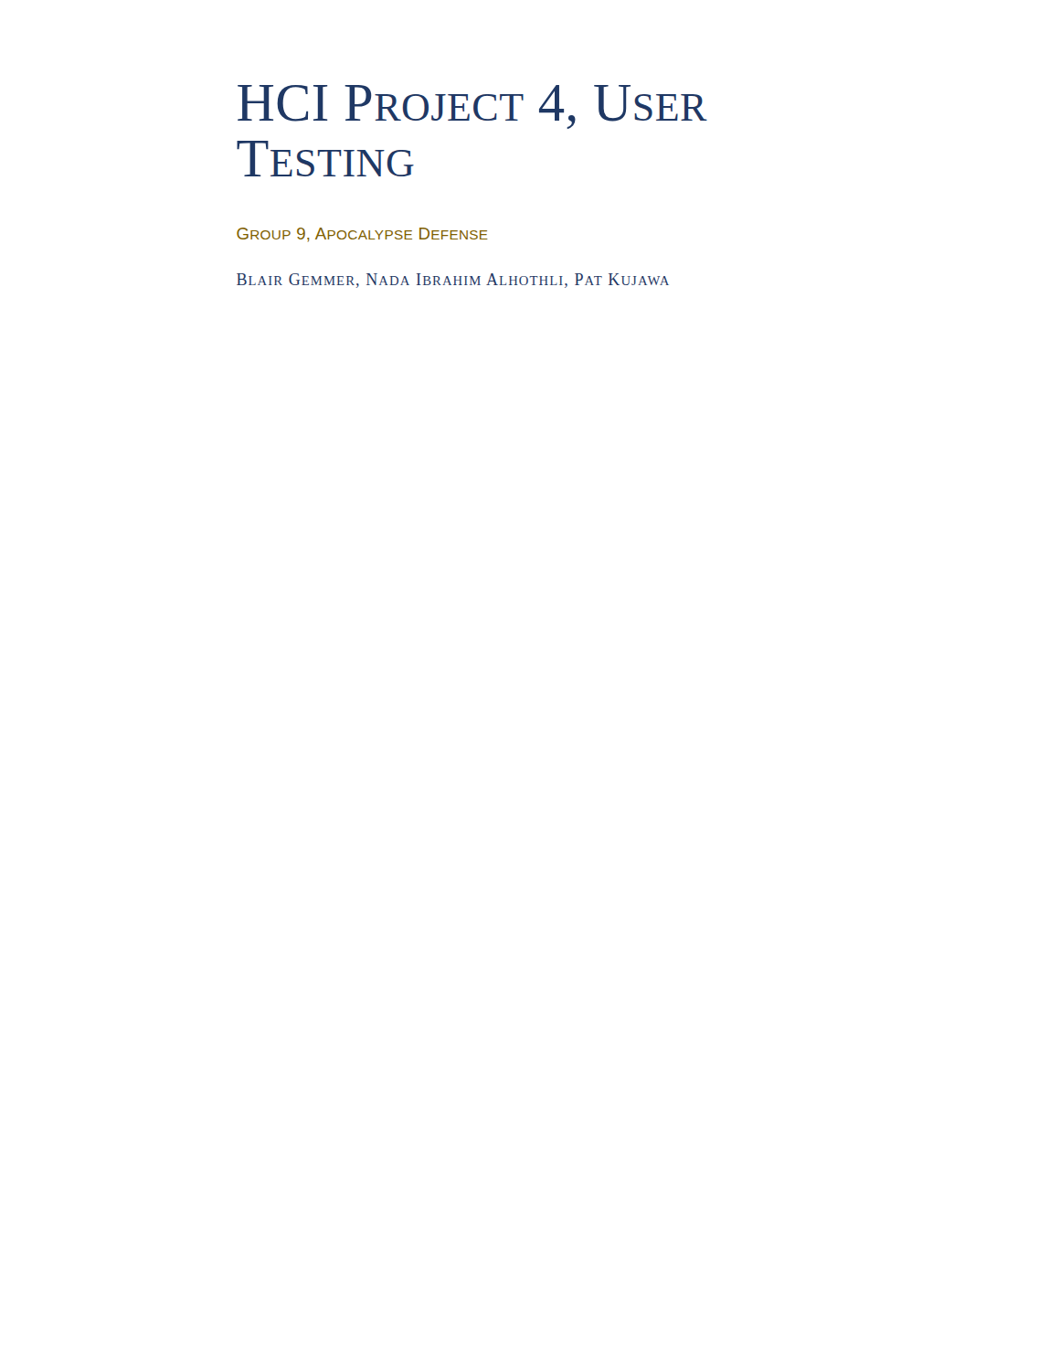HCI PROJECT 4, USER TESTING
GROUP 9, APOCALYPSE DEFENSE
BLAIR GEMMER, NADA IBRAHIM ALHOTHLI, PAT KUJAWA